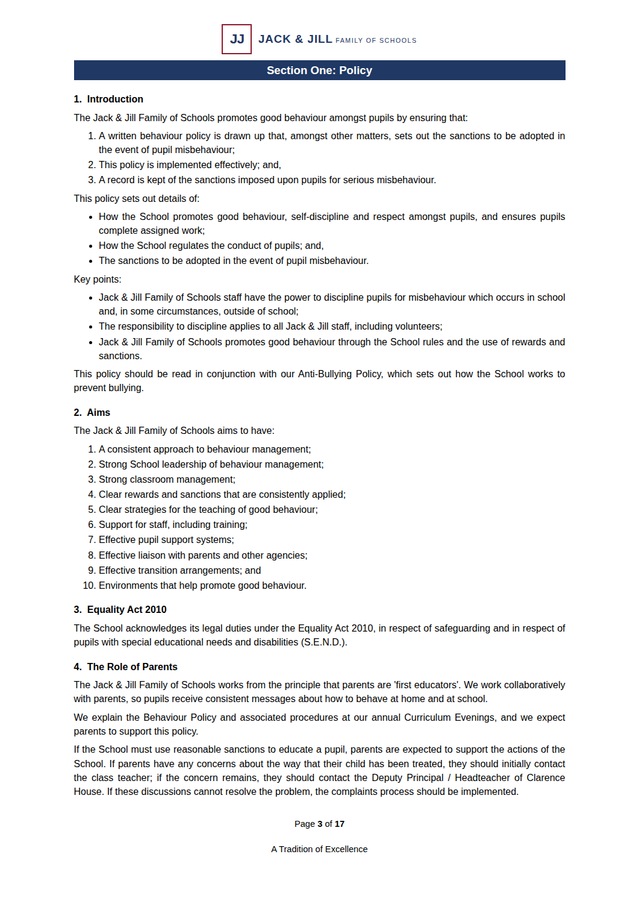JJ JACK & JILL FAMILY OF SCHOOLS
Section One: Policy
1. Introduction
The Jack & Jill Family of Schools promotes good behaviour amongst pupils by ensuring that:
A written behaviour policy is drawn up that, amongst other matters, sets out the sanctions to be adopted in the event of pupil misbehaviour;
This policy is implemented effectively; and,
A record is kept of the sanctions imposed upon pupils for serious misbehaviour.
This policy sets out details of:
How the School promotes good behaviour, self-discipline and respect amongst pupils, and ensures pupils complete assigned work;
How the School regulates the conduct of pupils; and,
The sanctions to be adopted in the event of pupil misbehaviour.
Key points:
Jack & Jill Family of Schools staff have the power to discipline pupils for misbehaviour which occurs in school and, in some circumstances, outside of school;
The responsibility to discipline applies to all Jack & Jill staff, including volunteers;
Jack & Jill Family of Schools promotes good behaviour through the School rules and the use of rewards and sanctions.
This policy should be read in conjunction with our Anti-Bullying Policy, which sets out how the School works to prevent bullying.
2. Aims
The Jack & Jill Family of Schools aims to have:
A consistent approach to behaviour management;
Strong School leadership of behaviour management;
Strong classroom management;
Clear rewards and sanctions that are consistently applied;
Clear strategies for the teaching of good behaviour;
Support for staff, including training;
Effective pupil support systems;
Effective liaison with parents and other agencies;
Effective transition arrangements; and
Environments that help promote good behaviour.
3. Equality Act 2010
The School acknowledges its legal duties under the Equality Act 2010, in respect of safeguarding and in respect of pupils with special educational needs and disabilities (S.E.N.D.).
4. The Role of Parents
The Jack & Jill Family of Schools works from the principle that parents are 'first educators'. We work collaboratively with parents, so pupils receive consistent messages about how to behave at home and at school.
We explain the Behaviour Policy and associated procedures at our annual Curriculum Evenings, and we expect parents to support this policy.
If the School must use reasonable sanctions to educate a pupil, parents are expected to support the actions of the School. If parents have any concerns about the way that their child has been treated, they should initially contact the class teacher; if the concern remains, they should contact the Deputy Principal / Headteacher of Clarence House. If these discussions cannot resolve the problem, the complaints process should be implemented.
Page 3 of 17
A Tradition of Excellence